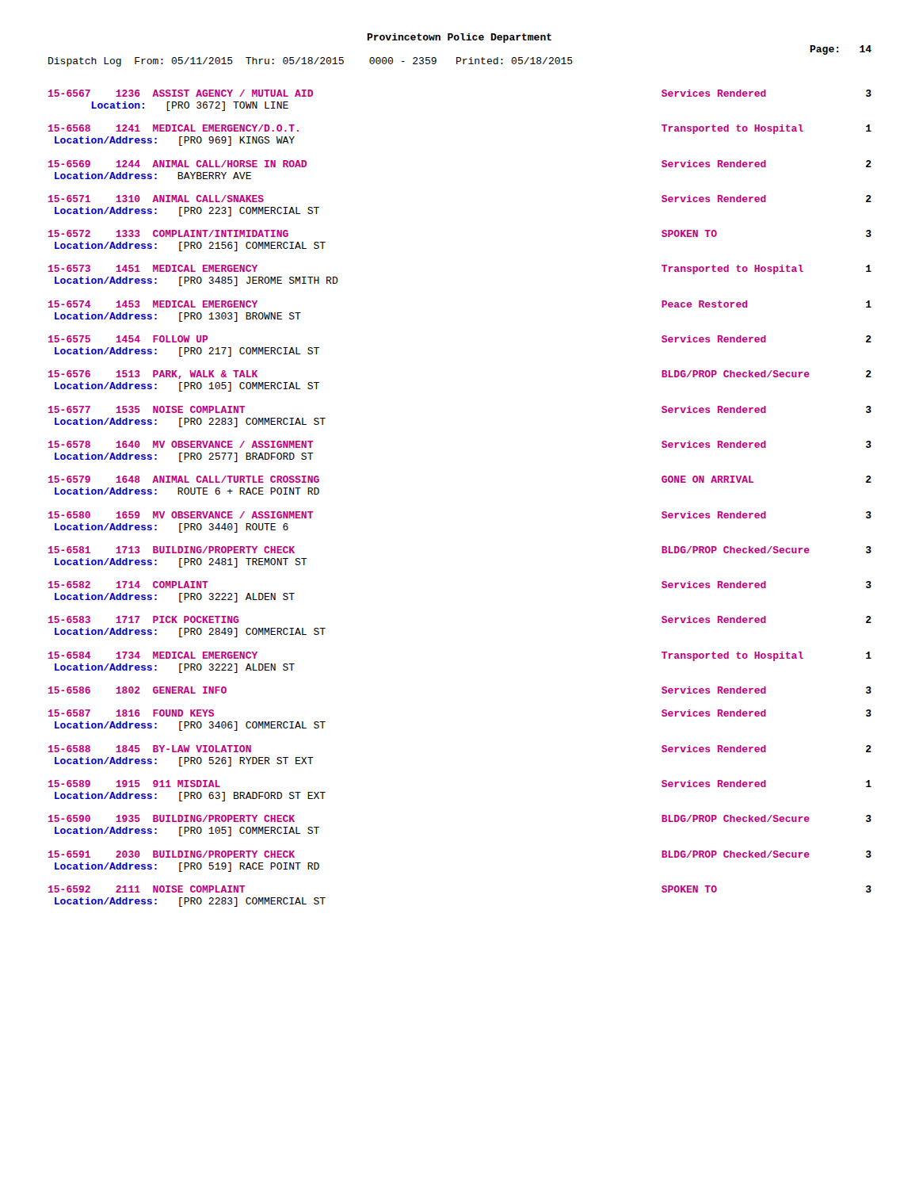Provincetown Police Department
Page: 14
Dispatch Log From: 05/11/2015 Thru: 05/18/2015 0000 - 2359 Printed: 05/18/2015
15-65671236 ASSIST AGENCY / MUTUAL AID Services Rendered 3
Location: [PRO 3672] TOWN LINE
15-65681241 MEDICAL EMERGENCY/D.O.T. Transported to Hospital 1
Location/Address: [PRO 969] KINGS WAY
15-65691244 ANIMAL CALL/HORSE IN ROAD Services Rendered 2
Location/Address: BAYBERRY AVE
15-65711310 ANIMAL CALL/SNAKES Services Rendered 2
Location/Address: [PRO 223] COMMERCIAL ST
15-65721333 COMPLAINT/INTIMIDATING SPOKEN TO 3
Location/Address: [PRO 2156] COMMERCIAL ST
15-65731451 MEDICAL EMERGENCY Transported to Hospital 1
Location/Address: [PRO 3485] JEROME SMITH RD
15-65741453 MEDICAL EMERGENCY Peace Restored 1
Location/Address: [PRO 1303] BROWNE ST
15-65751454 FOLLOW UP Services Rendered 2
Location/Address: [PRO 217] COMMERCIAL ST
15-65761513 PARK, WALK & TALK BLDG/PROP Checked/Secure 2
Location/Address: [PRO 105] COMMERCIAL ST
15-65771535 NOISE COMPLAINT Services Rendered 3
Location/Address: [PRO 2283] COMMERCIAL ST
15-65781640 MV OBSERVANCE / ASSIGNMENT Services Rendered 3
Location/Address: [PRO 2577] BRADFORD ST
15-65791648 ANIMAL CALL/TURTLE CROSSING GONE ON ARRIVAL 2
Location/Address: ROUTE 6 + RACE POINT RD
15-65801659 MV OBSERVANCE / ASSIGNMENT Services Rendered 3
Location/Address: [PRO 3440] ROUTE 6
15-65811713 BUILDING/PROPERTY CHECK BLDG/PROP Checked/Secure 3
Location/Address: [PRO 2481] TREMONT ST
15-65821714 COMPLAINT Services Rendered 3
Location/Address: [PRO 3222] ALDEN ST
15-65831717 PICK POCKETING Services Rendered 2
Location/Address: [PRO 2849] COMMERCIAL ST
15-65841734 MEDICAL EMERGENCY Transported to Hospital 1
Location/Address: [PRO 3222] ALDEN ST
15-65861802 GENERAL INFO Services Rendered 3
15-65871816 FOUND KEYS Services Rendered 3
Location/Address: [PRO 3406] COMMERCIAL ST
15-65881845 BY-LAW VIOLATION Services Rendered 2
Location/Address: [PRO 526] RYDER ST EXT
15-65891915911 MISDIAL Services Rendered 1
Location/Address: [PRO 63] BRADFORD ST EXT
15-65901935 BUILDING/PROPERTY CHECK BLDG/PROP Checked/Secure 3
Location/Address: [PRO 105] COMMERCIAL ST
15-65912030 BUILDING/PROPERTY CHECK BLDG/PROP Checked/Secure 3
Location/Address: [PRO 519] RACE POINT RD
15-65922111 NOISE COMPLAINT SPOKEN TO 3
Location/Address: [PRO 2283] COMMERCIAL ST